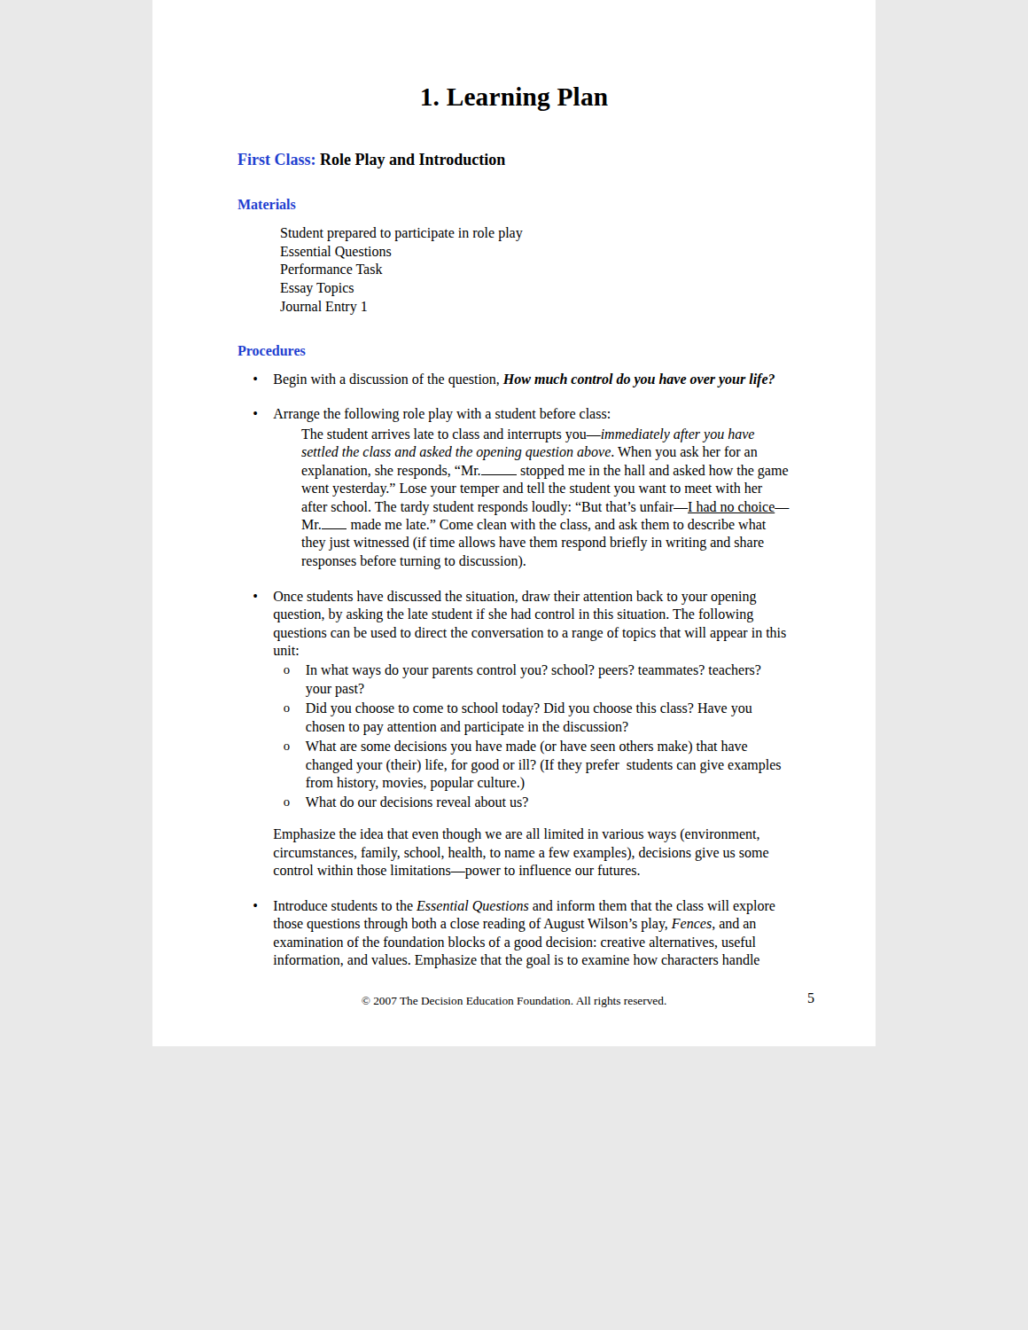1. Learning Plan
First Class: Role Play and Introduction
Materials
Student prepared to participate in role play
Essential Questions
Performance Task
Essay Topics
Journal Entry 1
Procedures
Begin with a discussion of the question, How much control do you have over your life?
Arrange the following role play with a student before class:
The student arrives late to class and interrupts you—immediately after you have settled the class and asked the opening question above. When you ask her for an explanation, she responds, “Mr. stopped me in the hall and asked how the game went yesterday.” Lose your temper and tell the student you want to meet with her after school. The tardy student responds loudly: “But that’s unfair—I had no choice—Mr. made me late.” Come clean with the class, and ask them to describe what they just witnessed (if time allows have them respond briefly in writing and share responses before turning to discussion).
Once students have discussed the situation, draw their attention back to your opening question, by asking the late student if she had control in this situation. The following questions can be used to direct the conversation to a range of topics that will appear in this unit:
In what ways do your parents control you? school? peers? teammates? teachers? your past?
Did you choose to come to school today? Did you choose this class? Have you chosen to pay attention and participate in the discussion?
What are some decisions you have made (or have seen others make) that have changed your (their) life, for good or ill? (If they prefer students can give examples from history, movies, popular culture.)
What do our decisions reveal about us?
Emphasize the idea that even though we are all limited in various ways (environment, circumstances, family, school, health, to name a few examples), decisions give us some control within those limitations—power to influence our futures.
Introduce students to the Essential Questions and inform them that the class will explore those questions through both a close reading of August Wilson’s play, Fences, and an examination of the foundation blocks of a good decision: creative alternatives, useful information, and values. Emphasize that the goal is to examine how characters handle
© 2007 The Decision Education Foundation. All rights reserved.
5